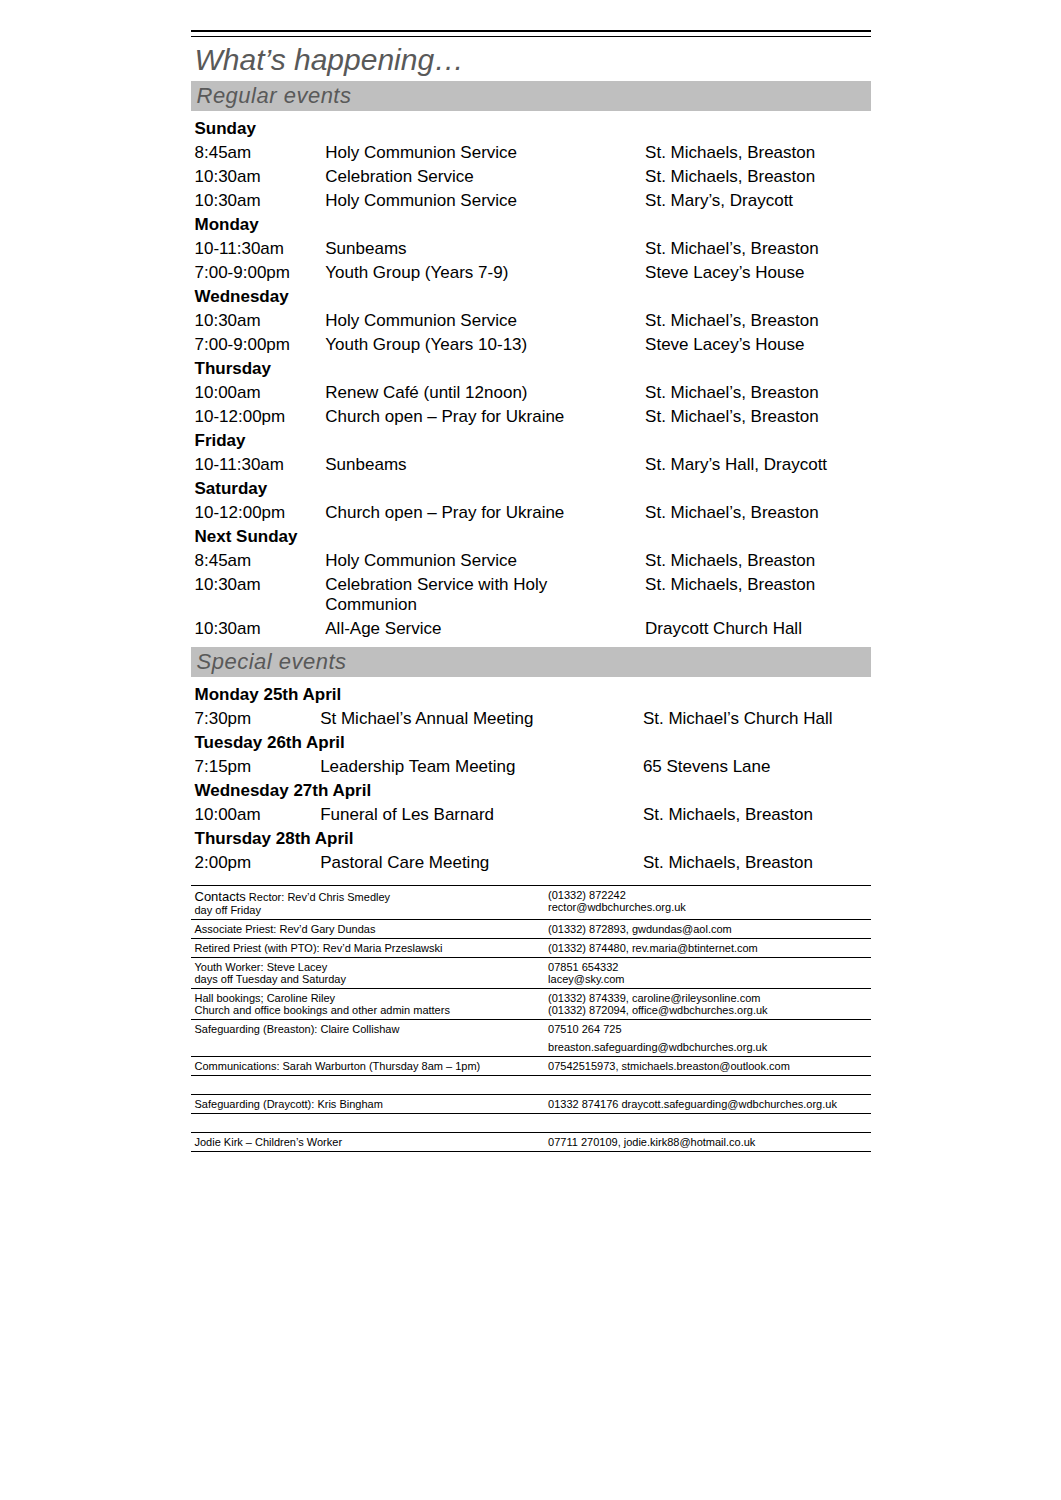What’s happening…
Regular events
| Sunday |
| 8:45am | Holy Communion Service | St. Michaels, Breaston |
| 10:30am | Celebration Service | St. Michaels, Breaston |
| 10:30am | Holy Communion Service | St. Mary’s, Draycott |
| Monday |
| 10-11:30am | Sunbeams | St. Michael’s, Breaston |
| 7:00-9:00pm | Youth Group (Years 7-9) | Steve Lacey’s House |
| Wednesday |
| 10:30am | Holy Communion Service | St. Michael’s, Breaston |
| 7:00-9:00pm | Youth Group (Years 10-13) | Steve Lacey’s House |
| Thursday |
| 10:00am | Renew Café (until 12noon) | St. Michael’s, Breaston |
| 10-12:00pm | Church open – Pray for Ukraine | St. Michael’s, Breaston |
| Friday |
| 10-11:30am | Sunbeams | St. Mary’s Hall, Draycott |
| Saturday |
| 10-12:00pm | Church open – Pray for Ukraine | St. Michael’s, Breaston |
| Next Sunday |
| 8:45am | Holy Communion Service | St. Michaels, Breaston |
| 10:30am | Celebration Service with Holy Communion | St. Michaels, Breaston |
| 10:30am | All-Age Service | Draycott Church Hall |
Special events
| Monday 25th April |
| 7:30pm | St Michael’s Annual Meeting | St. Michael’s Church Hall |
| Tuesday 26th April |
| 7:15pm | Leadership Team Meeting | 65 Stevens Lane |
| Wednesday 27th April |
| 10:00am | Funeral of Les Barnard | St. Michaels, Breaston |
| Thursday 28th April |
| 2:00pm | Pastoral Care Meeting | St. Michaels, Breaston |
| Contacts Rector: Rev’d Chris Smedley day off Friday | (01332) 872242 rector@wdbchurches.org.uk |
| Associate Priest: Rev’d Gary Dundas | (01332) 872893, gwdundas@aol.com |
| Retired Priest (with PTO): Rev’d Maria Przeslawski | (01332) 874480, rev.maria@btinternet.com |
| Youth Worker: Steve Lacey days off Tuesday and Saturday | 07851 654332 lacey@sky.com |
| Hall bookings; Caroline Riley Church and office bookings and other admin matters | (01332) 874339, caroline@rileysonline.com (01332) 872094, office@wdbchurches.org.uk |
| Safeguarding (Breaston): Claire Collishaw | 07510 264 725 |
| | breaston.safeguarding@wdbchurches.org.uk |
| Communications: Sarah Warburton (Thursday 8am – 1pm) | 07542515973, stmichaels.breaston@outlook.com |
| Safeguarding (Draycott): Kris Bingham | 01332 874176 draycott.safeguarding@wdbchurches.org.uk |
| Jodie Kirk – Children’s Worker | 07711 270109, jodie.kirk88@hotmail.co.uk |